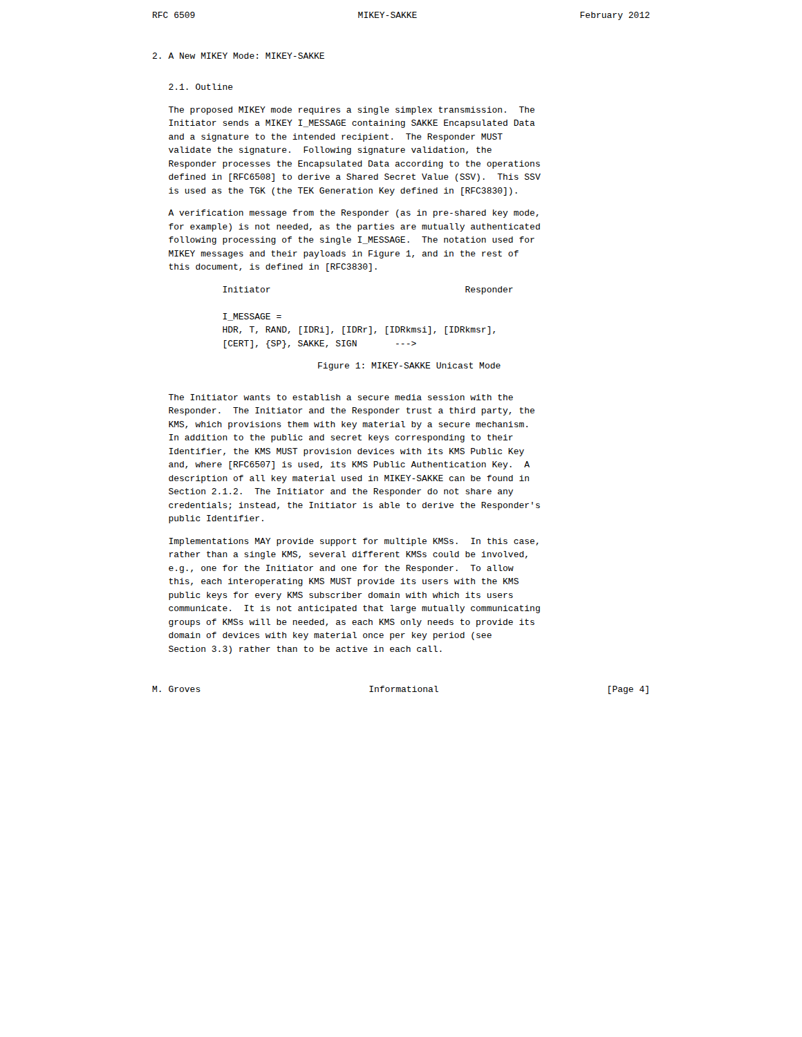RFC 6509 MIKEY-SAKKE February 2012
2. A New MIKEY Mode: MIKEY-SAKKE
2.1. Outline
The proposed MIKEY mode requires a single simplex transmission. The Initiator sends a MIKEY I_MESSAGE containing SAKKE Encapsulated Data and a signature to the intended recipient. The Responder MUST validate the signature. Following signature validation, the Responder processes the Encapsulated Data according to the operations defined in [RFC6508] to derive a Shared Secret Value (SSV). This SSV is used as the TGK (the TEK Generation Key defined in [RFC3830]).
A verification message from the Responder (as in pre-shared key mode, for example) is not needed, as the parties are mutually authenticated following processing of the single I_MESSAGE. The notation used for MIKEY messages and their payloads in Figure 1, and in the rest of this document, is defined in [RFC3830].
          Initiator                                    Responder

          I_MESSAGE =
          HDR, T, RAND, [IDRi], [IDRr], [IDRkmsi], [IDRkmsr],
          [CERT], {SP}, SAKKE, SIGN       --->
Figure 1: MIKEY-SAKKE Unicast Mode
The Initiator wants to establish a secure media session with the Responder. The Initiator and the Responder trust a third party, the KMS, which provisions them with key material by a secure mechanism. In addition to the public and secret keys corresponding to their Identifier, the KMS MUST provision devices with its KMS Public Key and, where [RFC6507] is used, its KMS Public Authentication Key. A description of all key material used in MIKEY-SAKKE can be found in Section 2.1.2. The Initiator and the Responder do not share any credentials; instead, the Initiator is able to derive the Responder's public Identifier.
Implementations MAY provide support for multiple KMSs. In this case, rather than a single KMS, several different KMSs could be involved, e.g., one for the Initiator and one for the Responder. To allow this, each interoperating KMS MUST provide its users with the KMS public keys for every KMS subscriber domain with which its users communicate. It is not anticipated that large mutually communicating groups of KMSs will be needed, as each KMS only needs to provide its domain of devices with key material once per key period (see Section 3.3) rather than to be active in each call.
M. Groves Informational [Page 4]